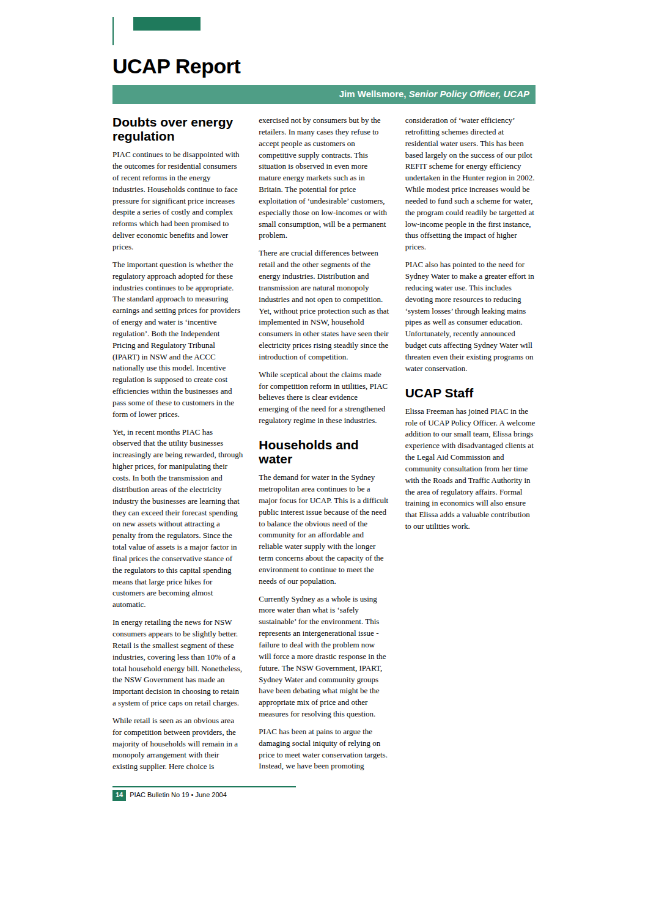UCAP Report
Jim Wellsmore, Senior Policy Officer, UCAP
Doubts over energy regulation
PIAC continues to be disappointed with the outcomes for residential consumers of recent reforms in the energy industries. Households continue to face pressure for significant price increases despite a series of costly and complex reforms which had been promised to deliver economic benefits and lower prices.
The important question is whether the regulatory approach adopted for these industries continues to be appropriate. The standard approach to measuring earnings and setting prices for providers of energy and water is ‘incentive regulation’. Both the Independent Pricing and Regulatory Tribunal (IPART) in NSW and the ACCC nationally use this model. Incentive regulation is supposed to create cost efficiencies within the businesses and pass some of these to customers in the form of lower prices.
Yet, in recent months PIAC has observed that the utility businesses increasingly are being rewarded, through higher prices, for manipulating their costs. In both the transmission and distribution areas of the electricity industry the businesses are learning that they can exceed their forecast spending on new assets without attracting a penalty from the regulators. Since the total value of assets is a major factor in final prices the conservative stance of the regulators to this capital spending means that large price hikes for customers are becoming almost automatic.
In energy retailing the news for NSW consumers appears to be slightly better. Retail is the smallest segment of these industries, covering less than 10% of a total household energy bill. Nonetheless, the NSW Government has made an important decision in choosing to retain a system of price caps on retail charges.
While retail is seen as an obvious area for competition between providers, the majority of households will remain in a monopoly arrangement with their existing supplier. Here choice is exercised not by consumers but by the retailers. In many cases they refuse to accept people as customers on competitive supply contracts. This situation is observed in even more mature energy markets such as in Britain. The potential for price exploitation of ‘undesirable’ customers, especially those on low-incomes or with small consumption, will be a permanent problem.
There are crucial differences between retail and the other segments of the energy industries. Distribution and transmission are natural monopoly industries and not open to competition. Yet, without price protection such as that implemented in NSW, household consumers in other states have seen their electricity prices rising steadily since the introduction of competition.
While sceptical about the claims made for competition reform in utilities, PIAC believes there is clear evidence emerging of the need for a strengthened regulatory regime in these industries.
Households and water
The demand for water in the Sydney metropolitan area continues to be a major focus for UCAP. This is a difficult public interest issue because of the need to balance the obvious need of the community for an affordable and reliable water supply with the longer term concerns about the capacity of the environment to continue to meet the needs of our population.
Currently Sydney as a whole is using more water than what is ‘safely sustainable’ for the environment. This represents an intergenerational issue - failure to deal with the problem now will force a more drastic response in the future. The NSW Government, IPART, Sydney Water and community groups have been debating what might be the appropriate mix of price and other measures for resolving this question.
PIAC has been at pains to argue the damaging social iniquity of relying on price to meet water conservation targets. Instead, we have been promoting consideration of ‘water efficiency’ retrofitting schemes directed at residential water users. This has been based largely on the success of our pilot REFIT scheme for energy efficiency undertaken in the Hunter region in 2002. While modest price increases would be needed to fund such a scheme for water, the program could readily be targetted at low-income people in the first instance, thus offsetting the impact of higher prices.
PIAC also has pointed to the need for Sydney Water to make a greater effort in reducing water use. This includes devoting more resources to reducing ‘system losses’ through leaking mains pipes as well as consumer education. Unfortunately, recently announced budget cuts affecting Sydney Water will threaten even their existing programs on water conservation.
UCAP Staff
Elissa Freeman has joined PIAC in the role of UCAP Policy Officer. A welcome addition to our small team, Elissa brings experience with disadvantaged clients at the Legal Aid Commission and community consultation from her time with the Roads and Traffic Authority in the area of regulatory affairs. Formal training in economics will also ensure that Elissa adds a valuable contribution to our utilities work.
14 PIAC Bulletin No 19 • June 2004